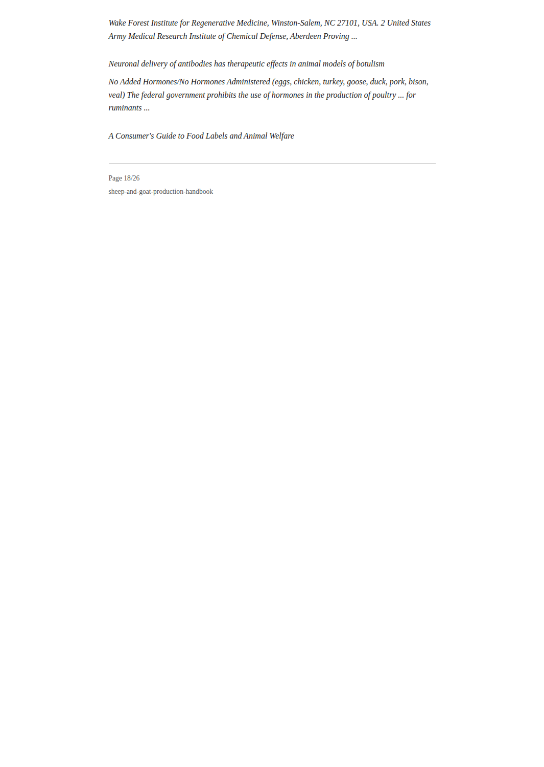Wake Forest Institute for Regenerative Medicine, Winston-Salem, NC 27101, USA. 2 United States Army Medical Research Institute of Chemical Defense, Aberdeen Proving ...
Neuronal delivery of antibodies has therapeutic effects in animal models of botulism
No Added Hormones/No Hormones Administered (eggs, chicken, turkey, goose, duck, pork, bison, veal) The federal government prohibits the use of hormones in the production of poultry ... for ruminants ...
A Consumer's Guide to Food Labels and Animal Welfare
Page 18/26
sheep-and-goat-production-handbook